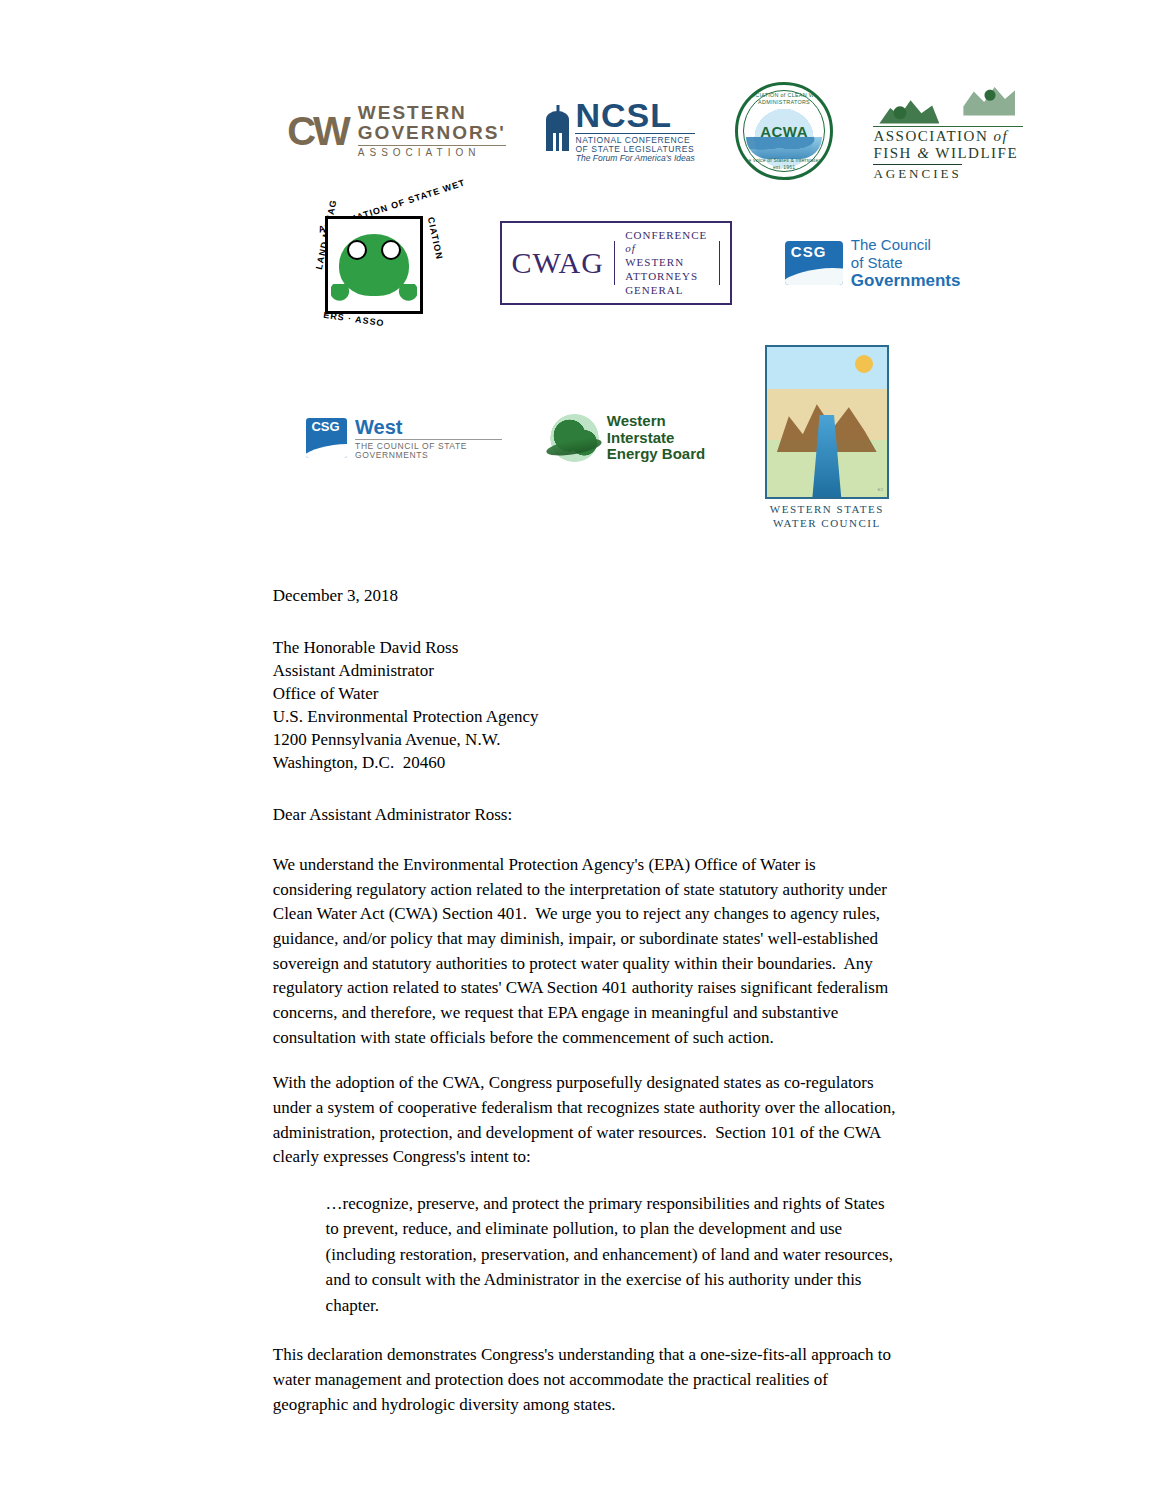CW
WESTERN
GOVERNORS'
ASSOCIATION
NCSL
NATIONAL CONFERENCE OF STATE LEGISLATURES
The Forum For America's Ideas
ASSOCIATION of CLEAN WATER ADMINISTRATORS
ACWA
The voice of States & Interstates est. 1961
ASSOCIATION of
FISH & WILDLIFE
AGENCIES
ASSOCIATION OF STATE WET LAND MANAG ERS · ASSO CIATION
CWAG
Conference of
Western Attorneys
General
The Council
of State
Governments
West
THE COUNCIL OF STATE GOVERNMENTS
Western Interstate
Energy Board
©
WESTERN STATES
WATER COUNCIL
December 3, 2018
The Honorable David Ross
Assistant Administrator
Office of Water
U.S. Environmental Protection Agency
1200 Pennsylvania Avenue, N.W.
Washington, D.C. 20460
Dear Assistant Administrator Ross:
We understand the Environmental Protection Agency's (EPA) Office of Water is considering regulatory action related to the interpretation of state statutory authority under Clean Water Act (CWA) Section 401. We urge you to reject any changes to agency rules, guidance, and/or policy that may diminish, impair, or subordinate states' well-established sovereign and statutory authorities to protect water quality within their boundaries. Any regulatory action related to states' CWA Section 401 authority raises significant federalism concerns, and therefore, we request that EPA engage in meaningful and substantive consultation with state officials before the commencement of such action.
With the adoption of the CWA, Congress purposefully designated states as co-regulators under a system of cooperative federalism that recognizes state authority over the allocation, administration, protection, and development of water resources. Section 101 of the CWA clearly expresses Congress's intent to:
…recognize, preserve, and protect the primary responsibilities and rights of States to prevent, reduce, and eliminate pollution, to plan the development and use (including restoration, preservation, and enhancement) of land and water resources, and to consult with the Administrator in the exercise of his authority under this chapter.
This declaration demonstrates Congress's understanding that a one-size-fits-all approach to water management and protection does not accommodate the practical realities of geographic and hydrologic diversity among states.